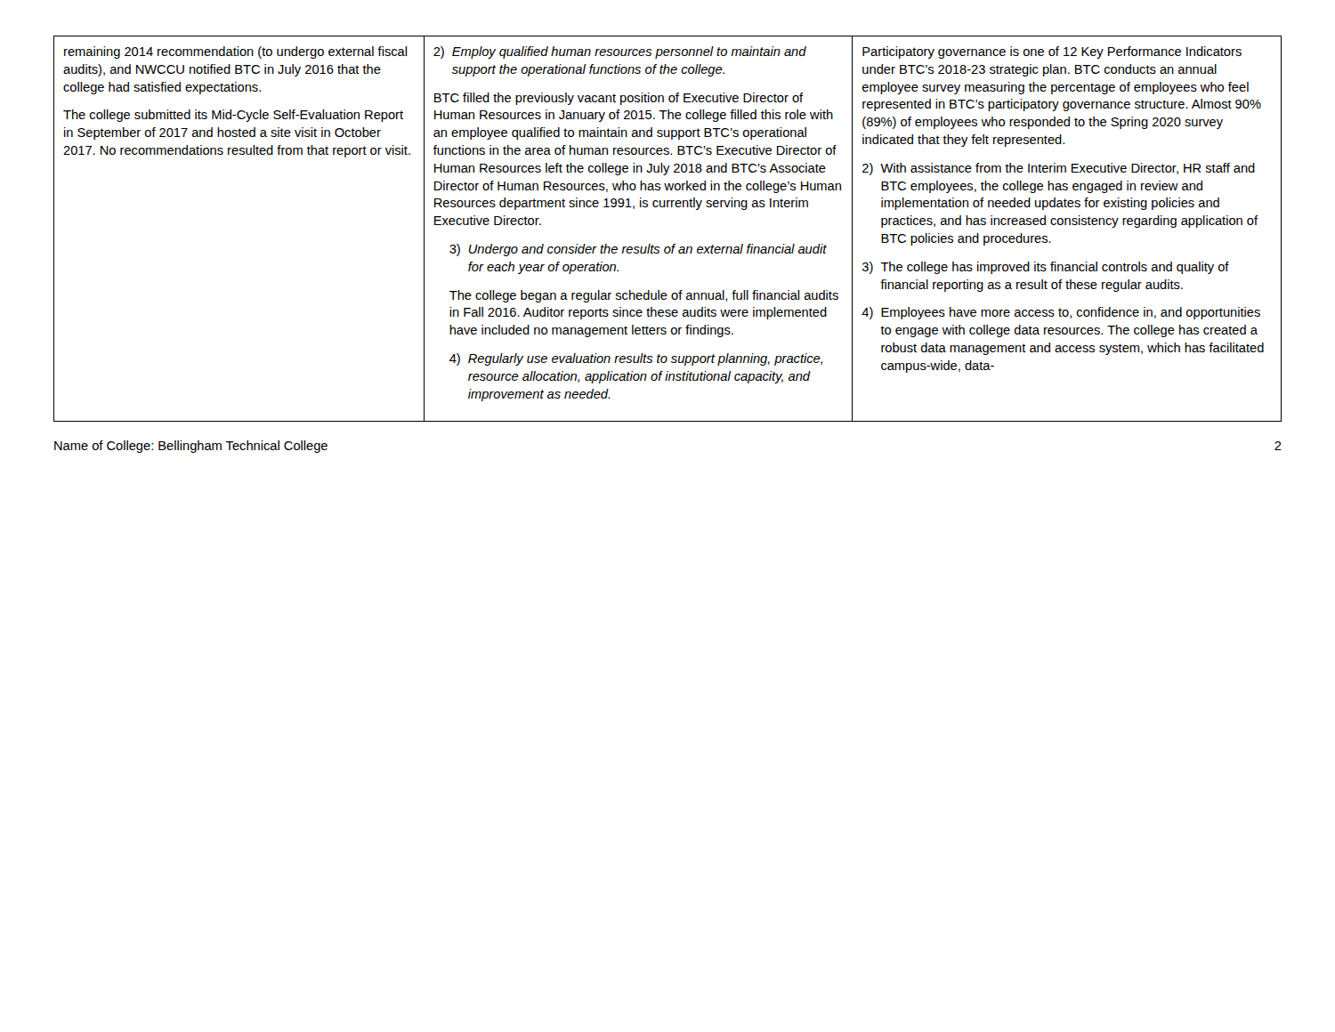| remaining 2014 recommendation (to undergo external fiscal audits), and NWCCU notified BTC in July 2016 that the college had satisfied expectations. The college submitted its Mid-Cycle Self-Evaluation Report in September of 2017 and hosted a site visit in October 2017. No recommendations resulted from that report or visit. | 2) Employ qualified human resources personnel to maintain and support the operational functions of the college. BTC filled the previously vacant position of Executive Director of Human Resources in January of 2015. The college filled this role with an employee qualified to maintain and support BTC’s operational functions in the area of human resources. BTC’s Executive Director of Human Resources left the college in July 2018 and BTC’s Associate Director of Human Resources, who has worked in the college’s Human Resources department since 1991, is currently serving as Interim Executive Director. 3) Undergo and consider the results of an external financial audit for each year of operation. The college began a regular schedule of annual, full financial audits in Fall 2016. Auditor reports since these audits were implemented have included no management letters or findings. 4) Regularly use evaluation results to support planning, practice, resource allocation, application of institutional capacity, and improvement as needed. | Participatory governance is one of 12 Key Performance Indicators under BTC’s 2018-23 strategic plan. BTC conducts an annual employee survey measuring the percentage of employees who feel represented in BTC’s participatory governance structure. Almost 90% (89%) of employees who responded to the Spring 2020 survey indicated that they felt represented. 2) With assistance from the Interim Executive Director, HR staff and BTC employees, the college has engaged in review and implementation of needed updates for existing policies and practices, and has increased consistency regarding application of BTC policies and procedures. 3) The college has improved its financial controls and quality of financial reporting as a result of these regular audits. 4) Employees have more access to, confidence in, and opportunities to engage with college data resources. The college has created a robust data management and access system, which has facilitated campus-wide, data- |
Name of College: Bellingham Technical College 2